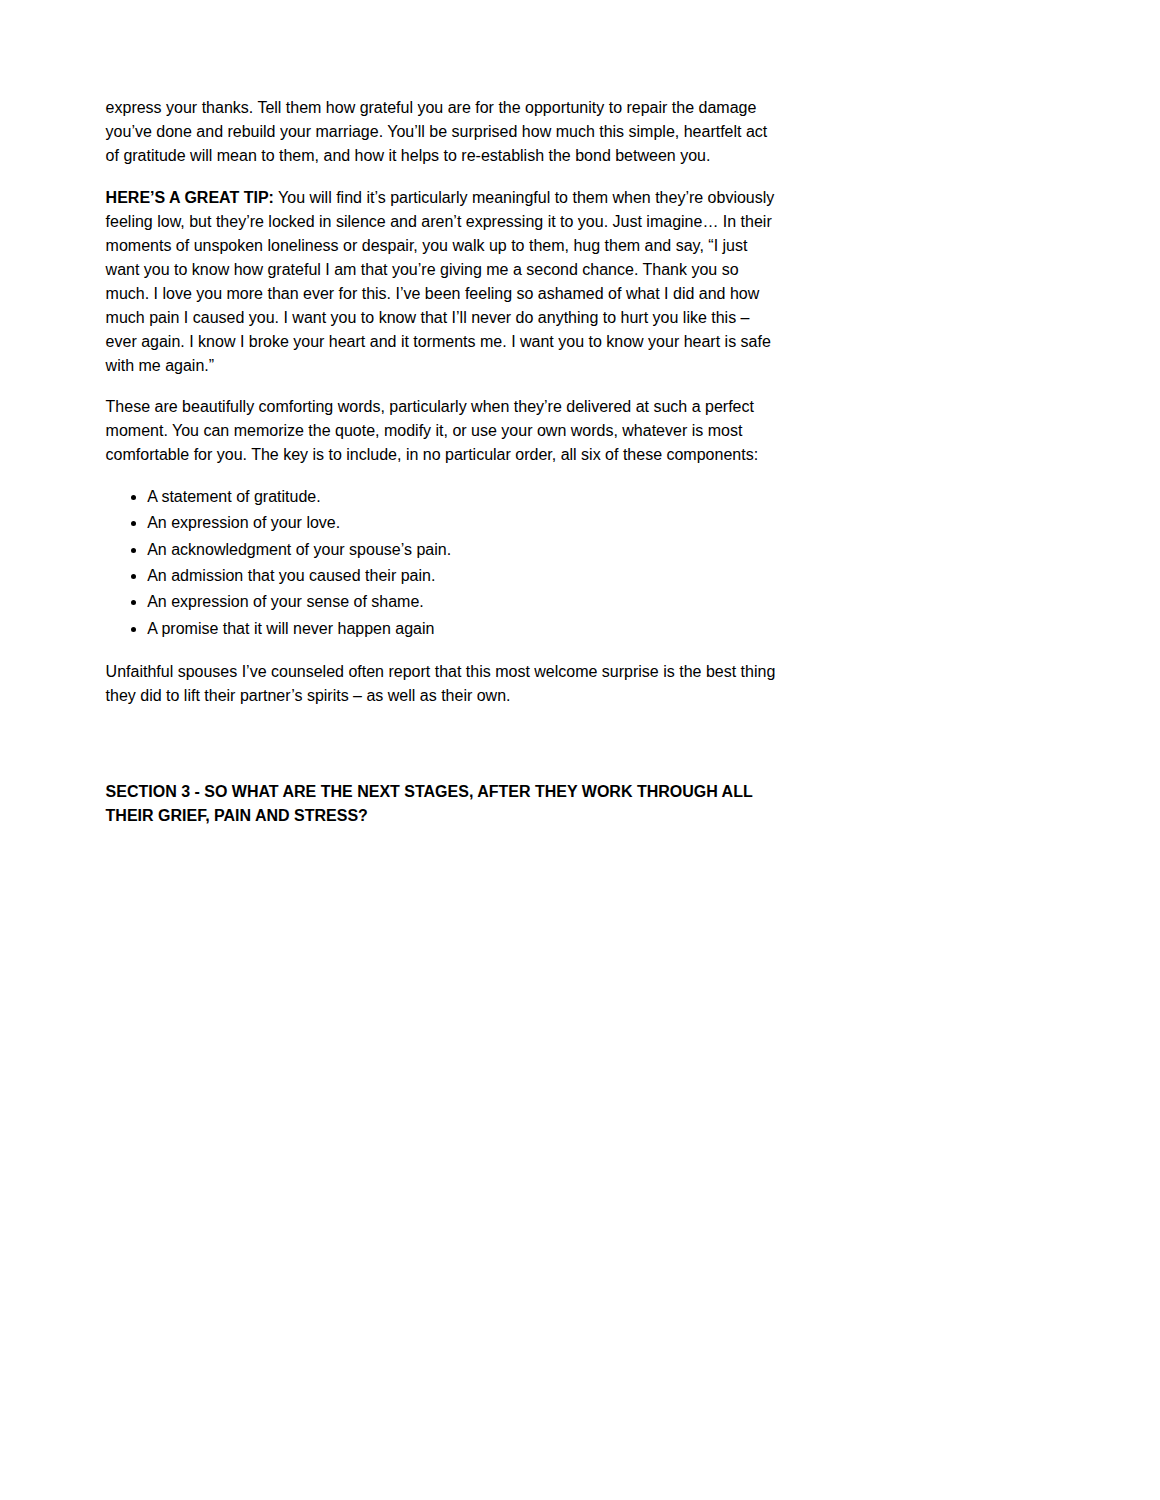express your thanks. Tell them how grateful you are for the opportunity to repair the damage you’ve done and rebuild your marriage. You’ll be surprised how much this simple, heartfelt act of gratitude will mean to them, and how it helps to re-establish the bond between you.
HERE’S A GREAT TIP: You will find it’s particularly meaningful to them when they’re obviously feeling low, but they’re locked in silence and aren’t expressing it to you. Just imagine… In their moments of unspoken loneliness or despair, you walk up to them, hug them and say, “I just want you to know how grateful I am that you’re giving me a second chance. Thank you so much. I love you more than ever for this. I’ve been feeling so ashamed of what I did and how much pain I caused you. I want you to know that I’ll never do anything to hurt you like this – ever again. I know I broke your heart and it torments me. I want you to know your heart is safe with me again.”
These are beautifully comforting words, particularly when they’re delivered at such a perfect moment. You can memorize the quote, modify it, or use your own words, whatever is most comfortable for you. The key is to include, in no particular order, all six of these components:
A statement of gratitude.
An expression of your love.
An acknowledgment of your spouse’s pain.
An admission that you caused their pain.
An expression of your sense of shame.
A promise that it will never happen again
Unfaithful spouses I’ve counseled often report that this most welcome surprise is the best thing they did to lift their partner’s spirits – as well as their own.
Section 3 - So what are the next stages, after they work through all their grief, pain and stress?